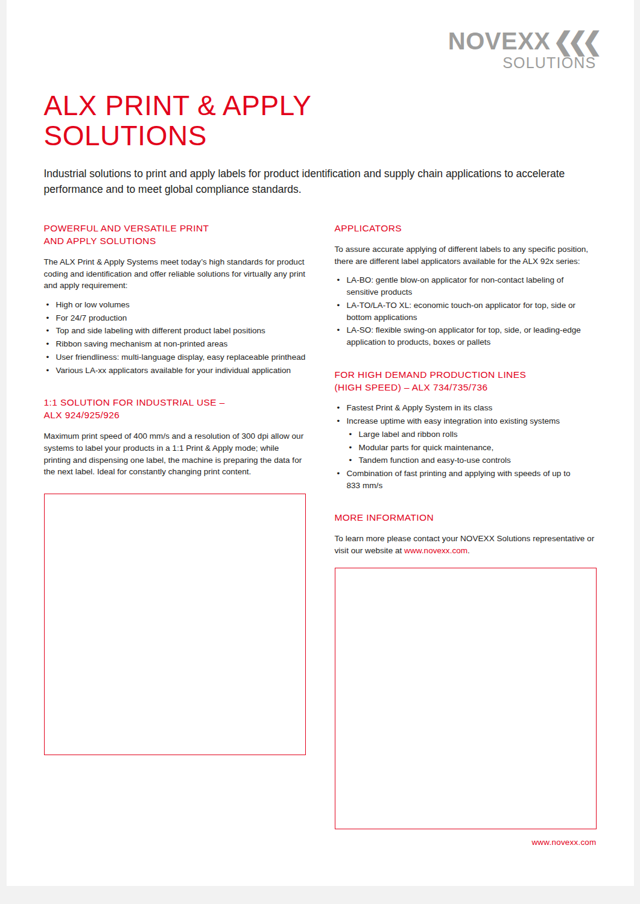NOVEXX❮❮❮
SOLUTIONS
ALX Print & Apply
Solutions
Industrial solutions to print and apply labels for product identification and supply chain applications to accelerate performance and to meet global compliance standards.
Powerful and versatile print
and apply solutions
The ALX Print & Apply Systems meet today’s high standards for product coding and identification and offer reliable solutions for virtually any print and apply requirement:
High or low volumes
For 24/7 production
Top and side labeling with different product label positions
Ribbon saving mechanism at non-printed areas
User friendliness: multi-language display, easy replaceable printhead
Various LA-xx applicators available for your individual application
1:1 solution for industrial use –
ALX 924/925/926
Maximum print speed of 400 mm/s and a resolution of 300 dpi allow our systems to label your products in a 1:1 Print & Apply mode; while printing and dispensing one label, the machine is preparing the data for the next label. Ideal for constantly changing print content.
Applicators
To assure accurate applying of different labels to any specific position, there are different label applicators available for the ALX 92x series:
LA-BO: gentle blow-on applicator for non-contact labeling of sensitive products
LA-TO/LA-TO XL: economic touch-on applicator for top, side or bottom applications
LA-SO: flexible swing-on applicator for top, side, or leading-edge application to products, boxes or pallets
For high demand production lines
(high speed) – ALX 734/735/736
Fastest Print & Apply System in its class
Increase uptime with easy integration into existing systems
Large label and ribbon rolls
Modular parts for quick maintenance,
Tandem function and easy-to-use controls
Combination of fast printing and applying with speeds of up to 833 mm/s
More information
To learn more please contact your NOVEXX Solutions representative or visit our website at www.novexx.com.
www.novexx.com